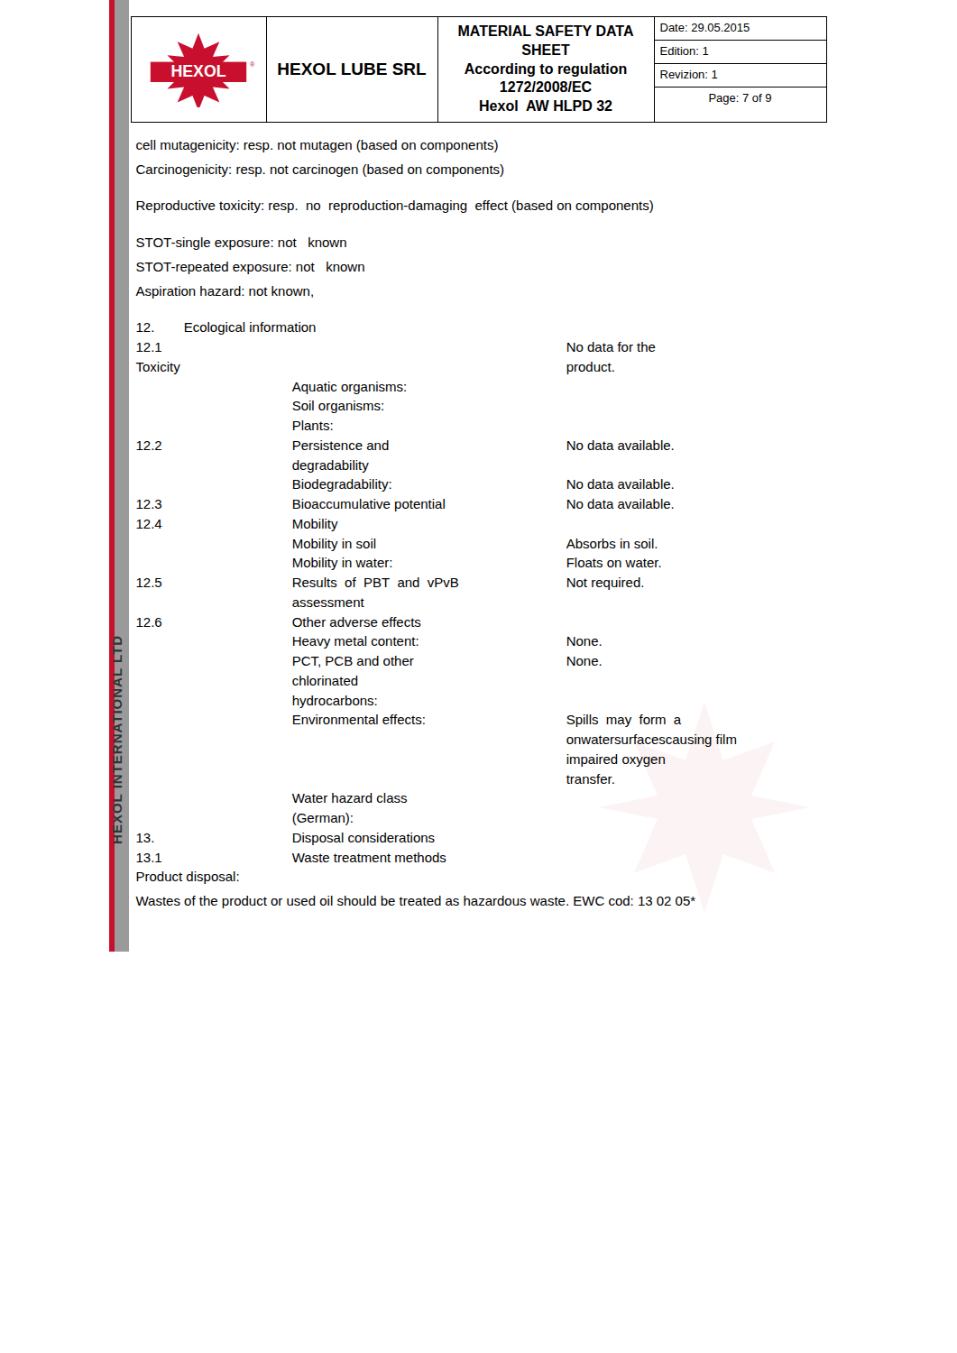HEXOL INTERNATIONAL LTD
HEXOL ®
HEXOL LUBE SRL
MATERIAL SAFETY DATA SHEET
According to regulation
1272/2008/EC
Hexol AW HLPD 32
Date: 29.05.2015
Edition: 1
Revizion: 1
Page: 7 of 9
cell mutagenicity: resp. not mutagen (based on components)
Carcinogenicity: resp. not carcinogen (based on components)
Reproductive toxicity: resp. no reproduction-damaging effect (based on components)
STOT-single exposure: not known
STOT-repeated exposure: not known
Aspiration hazard: not known,
| 12. | Ecological information |
| 12.1 | | No data for the |
| Toxicity | | product. |
| | Aquatic organisms: | |
| | Soil organisms: | |
| | Plants: | |
| 12.2 | Persistence and | No data available. |
| | degradability | |
| | Biodegradability: | No data available. |
| 12.3 | Bioaccumulative potential | No data available. |
| 12.4 | Mobility | |
| | Mobility in soil | Absorbs in soil. |
| | Mobility in water: | Floats on water. |
| 12.5 | Results of PBT and vPvB | Not required. |
| | assessment | |
| 12.6 | Other adverse effects | |
| | Heavy metal content: | None. |
| | PCT, PCB and other | None. |
| | chlorinated | |
| | hydrocarbons: | |
| | Environmental effects: | Spills may form a onwatersurfacescausing film |
| | | impaired oxygen |
| | | transfer. |
| | Water hazard class | |
| | (German): | |
| 13. | Disposal considerations | |
| 13.1 | Waste treatment methods | |
Product disposal:
Wastes of the product or used oil should be treated as hazardous waste. EWC cod: 13 02 05*